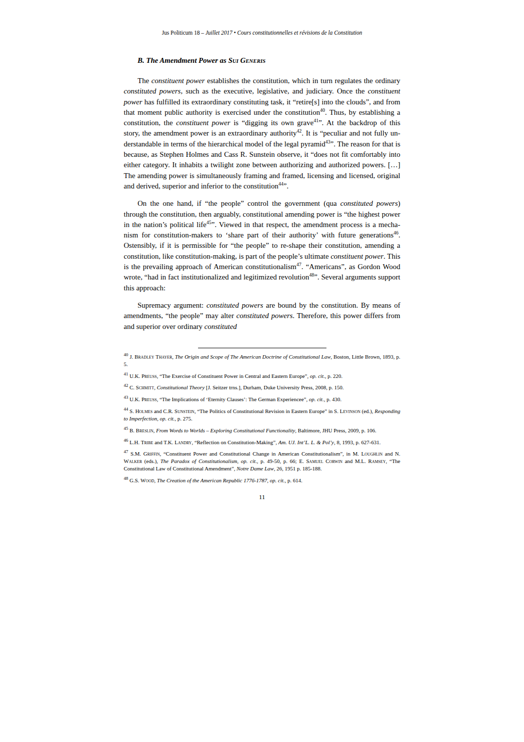Jus Politicum 18 – Juillet 2017 • Cours constitutionnelles et révisions de la Constitution
B. The Amendment Power as Sui Generis
The constituent power establishes the constitution, which in turn regulates the ordinary constituted powers, such as the executive, legislative, and judiciary. Once the constituent power has fulfilled its extraordinary constituting task, it “retire[s] into the clouds”, and from that moment public authority is exercised under the constitution40. Thus, by establishing a constitution, the constituent power is “digging its own grave41”. At the backdrop of this story, the amendment power is an extraordinary authority42. It is “peculiar and not fully understandable in terms of the hierarchical model of the legal pyramid43”. The reason for that is because, as Stephen Holmes and Cass R. Sunstein observe, it “does not fit comfortably into either category. It inhabits a twilight zone between authorizing and authorized powers. […] The amending power is simultaneously framing and framed, licensing and licensed, original and derived, superior and inferior to the constitution44”.
On the one hand, if “the people” control the government (qua constituted powers) through the constitution, then arguably, constitutional amending power is “the highest power in the nation’s political life45”. Viewed in that respect, the amendment process is a mechanism for constitution-makers to ‘share part of their authority’ with future generations46. Ostensibly, if it is permissible for “the people” to re-shape their constitution, amending a constitution, like constitution-making, is part of the people’s ultimate constituent power. This is the prevailing approach of American constitutionalism47. “Americans”, as Gordon Wood wrote, “had in fact institutionalized and legitimized revolution48”. Several arguments support this approach:
Supremacy argument: constituted powers are bound by the constitution. By means of amendments, “the people” may alter constituted powers. Therefore, this power differs from and superior over ordinary constituted
40 J. Bradley Thayer, The Origin and Scope of The American Doctrine of Constitutional Law, Boston, Little Brown, 1893, p. 5.
41 U.K. Preuss, “The Exercise of Constituent Power in Central and Eastern Europe”, op. cit., p. 220.
42 C. Schmitt, Constitutional Theory [J. Seitzer trns.], Durham, Duke University Press, 2008, p. 150.
43 U.K. Preuss, “The Implications of ‘Eternity Clauses’: The German Experiencee”, op. cit., p. 430.
44 S. Holmes and C.R. Sunstein, “The Politics of Constitutional Revision in Eastern Europe” in S. Levinson (ed.), Responding to Imperfection, op. cit., p. 275.
45 B. Breslin, From Words to Worlds – Exploring Constitutional Functionality, Baltimore, JHU Press, 2009, p. 106.
46 L.H. Tribe and T.K. Landry, “Reflection on Constitution-Making”, Am. UJ. Int’L. L. & Pol’y, 8, 1993, p. 627-631.
47 S.M. Griffin, “Constituent Power and Constitutional Change in American Constitutionalism”, in M. Loughlin and N. Walker (eds.), The Paradox of Constitutionalism, op. cit., p. 49-50, p. 66; E. Samuel Corwin and M.L. Ramsey, “The Constitutional Law of Constitutional Amendment”, Notre Dame Law, 26, 1951 p. 185-188.
48 G.S. Wood, The Creation of the American Republic 1776-1787, op. cit., p. 614.
11